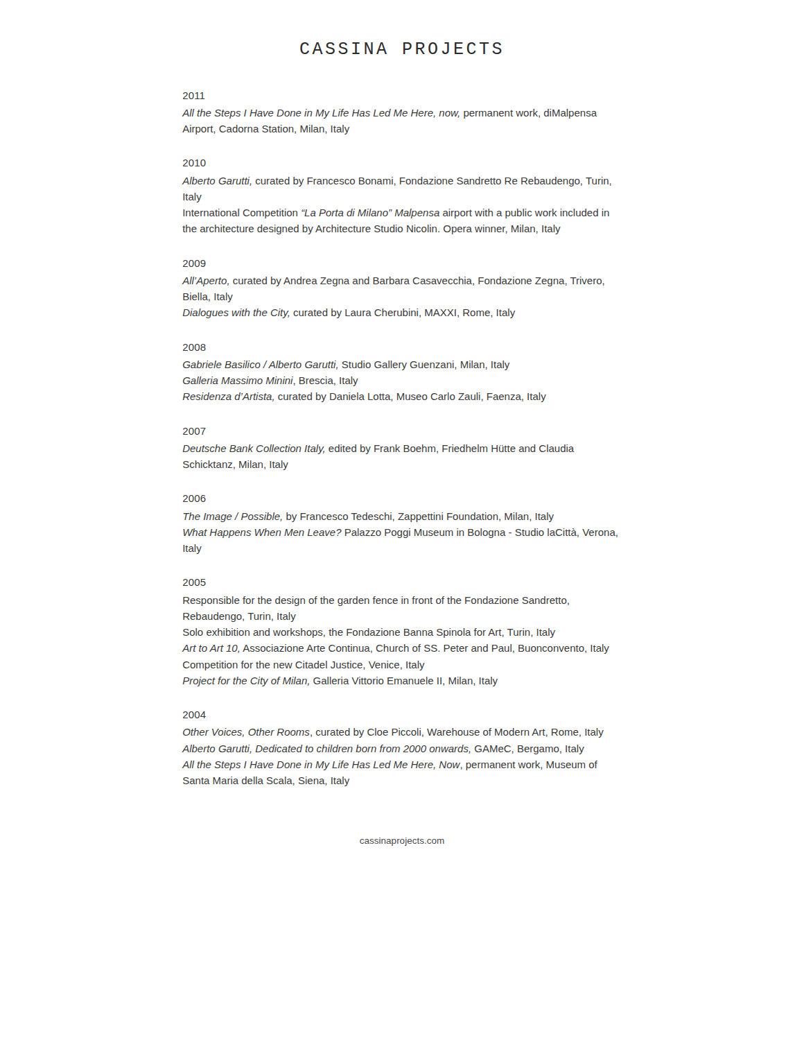CASSINA PROJECTS
2011
All the Steps I Have Done in My Life Has Led Me Here, now, permanent work, diMalpensa Airport, Cadorna Station, Milan, Italy
2010
Alberto Garutti, curated by Francesco Bonami, Fondazione Sandretto Re Rebaudengo, Turin, Italy
International Competition “La Porta di Milano” Malpensa airport with a public work included in the architecture designed by Architecture Studio Nicolin. Opera winner, Milan, Italy
2009
All’Aperto, curated by Andrea Zegna and Barbara Casavecchia, Fondazione Zegna, Trivero, Biella, Italy
Dialogues with the City, curated by Laura Cherubini, MAXXI, Rome, Italy
2008
Gabriele Basilico / Alberto Garutti, Studio Gallery Guenzani, Milan, Italy
Galleria Massimo Minini, Brescia, Italy
Residenza d’Artista, curated by Daniela Lotta, Museo Carlo Zauli, Faenza, Italy
2007
Deutsche Bank Collection Italy, edited by Frank Boehm, Friedhelm Hütte and Claudia Schicktanz, Milan, Italy
2006
The Image / Possible, by Francesco Tedeschi, Zappettini Foundation, Milan, Italy
What Happens When Men Leave? Palazzo Poggi Museum in Bologna - Studio laCittà, Verona, Italy
2005
Responsible for the design of the garden fence in front of the Fondazione Sandretto, Rebaudengo, Turin, Italy
Solo exhibition and workshops, the Fondazione Banna Spinola for Art, Turin, Italy
Art to Art 10, Associazione Arte Continua, Church of SS. Peter and Paul, Buonconvento, Italy
Competition for the new Citadel Justice, Venice, Italy
Project for the City of Milan, Galleria Vittorio Emanuele II, Milan, Italy
2004
Other Voices, Other Rooms, curated by Cloe Piccoli, Warehouse of Modern Art, Rome, Italy
Alberto Garutti, Dedicated to children born from 2000 onwards, GAMeC, Bergamo, Italy
All the Steps I Have Done in My Life Has Led Me Here, Now, permanent work, Museum of Santa Maria della Scala, Siena, Italy
cassinaprojects.com